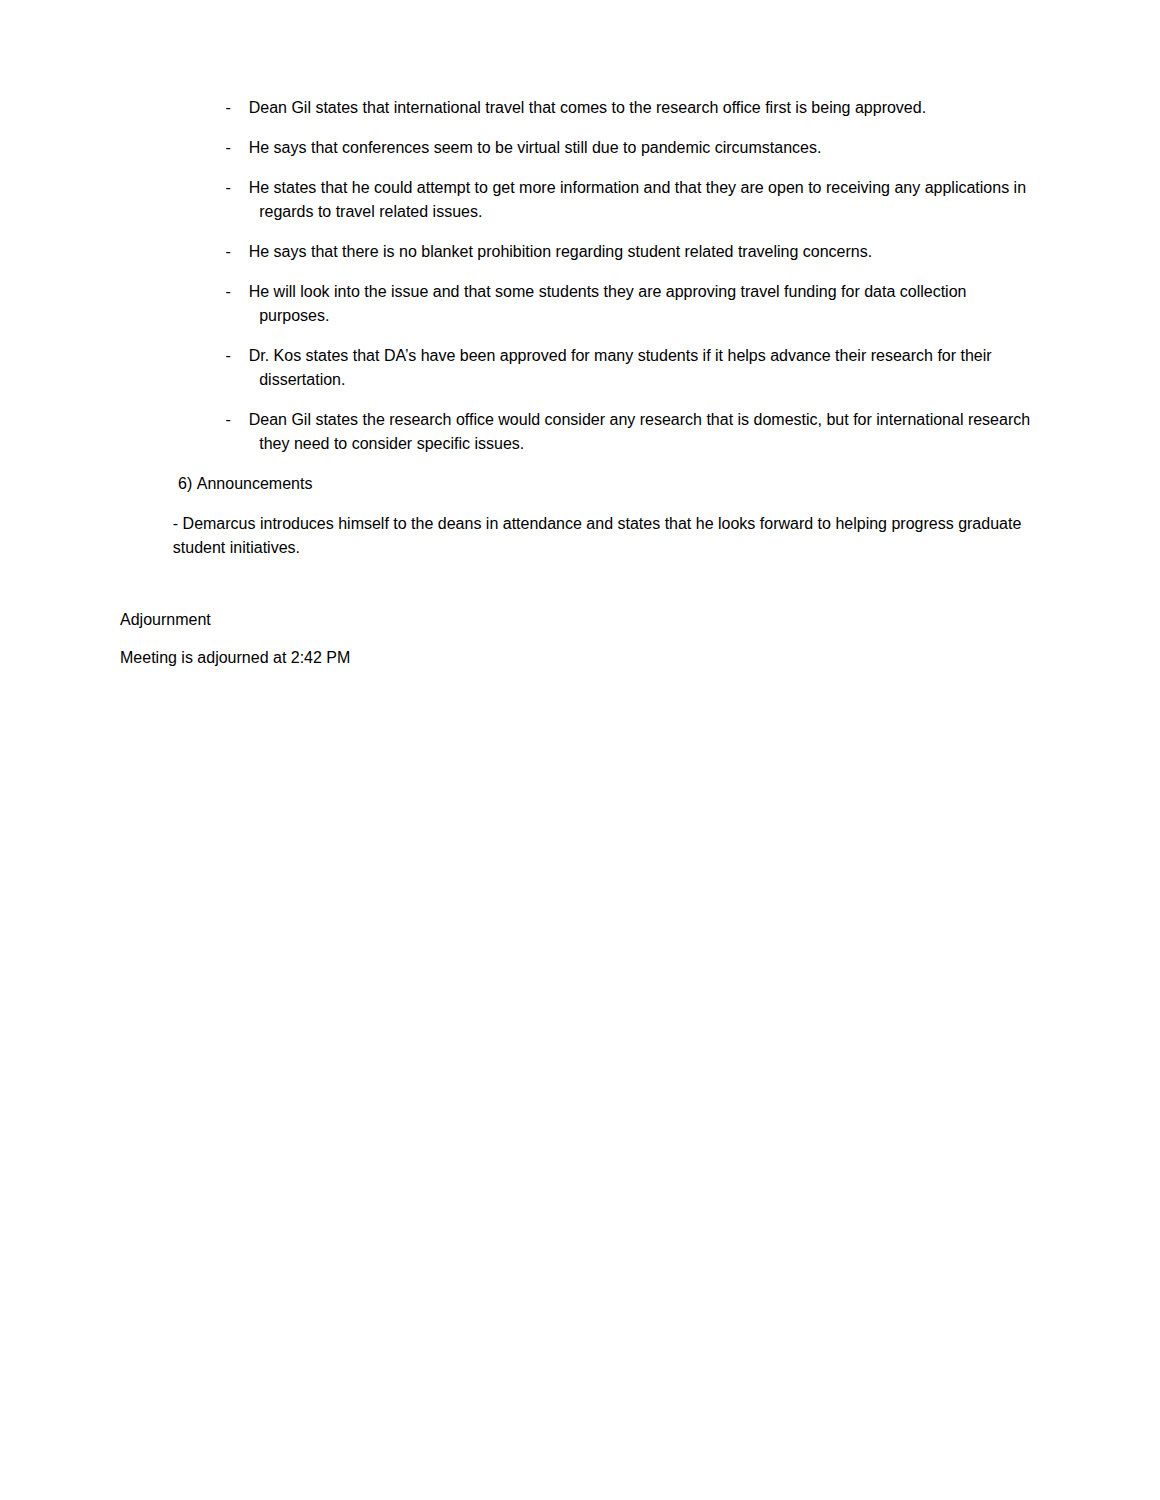- Dean Gil states that international travel that comes to the research office first is being approved.
- He says that conferences seem to be virtual still due to pandemic circumstances.
- He states that he could attempt to get more information and that they are open to receiving any applications in regards to travel related issues.
- He says that there is no blanket prohibition regarding student related traveling concerns.
- He will look into the issue and that some students they are approving travel funding for data collection purposes.
- Dr. Kos states that DA’s have been approved for many students if it helps advance their research for their dissertation.
- Dean Gil states the research office would consider any research that is domestic, but for international research they need to consider specific issues.
Announcements
- Demarcus introduces himself to the deans in attendance and states that he looks forward to helping progress graduate student initiatives.
Adjournment
Meeting is adjourned at 2:42 PM